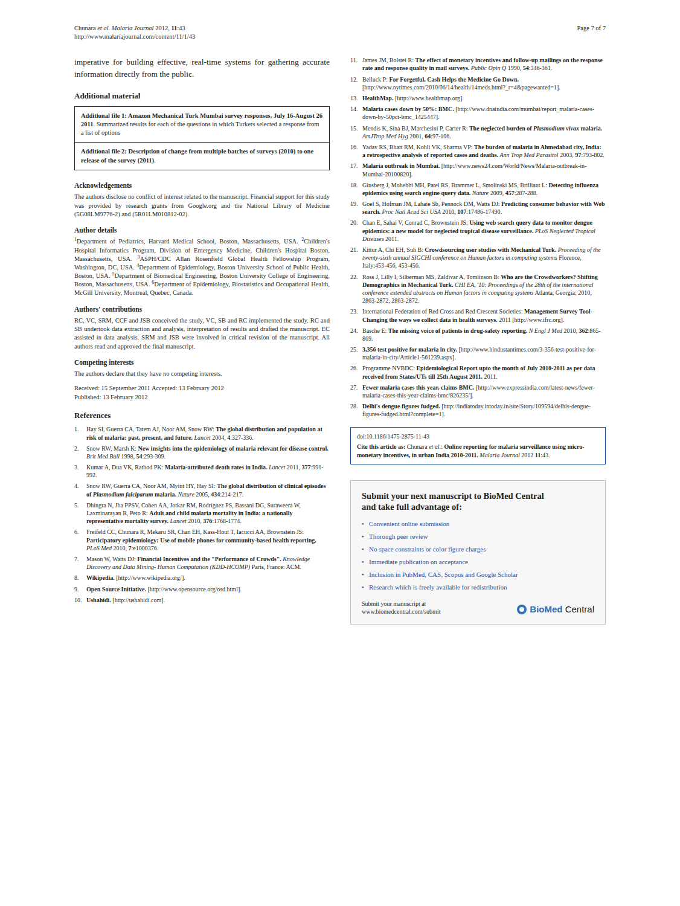Chunara et al. Malaria Journal 2012, 11:43
http://www.malariajournal.com/content/11/1/43
Page 7 of 7
imperative for building effective, real-time systems for gathering accurate information directly from the public.
Additional material
Additional file 1: Amazon Mechanical Turk Mumbai survey responses, July 16-August 26 2011. Summarized results for each of the questions in which Turkers selected a response from a list of options
Additional file 2: Description of change from multiple batches of surveys (2010) to one release of the survey (2011).
Acknowledgements
The authors disclose no conflict of interest related to the manuscript. Financial support for this study was provided by research grants from Google.org and the National Library of Medicine (5G08LM9776-2) and (5R01LM010812-02).
Author details
1 Department of Pediatrics, Harvard Medical School, Boston, Massachusetts, USA. 2 Children's Hospital Informatics Program, Division of Emergency Medicine, Children's Hospital Boston, Massachusetts, USA. 3 ASPH/CDC Allan Rosenfield Global Health Fellowship Program, Washington, DC, USA. 4 Department of Epidemiology, Boston University School of Public Health, Boston, USA. 5 Department of Biomedical Engineering, Boston University College of Engineering, Boston, Massachusetts, USA. 6 Department of Epidemiology, Biostatistics and Occupational Health, McGill University, Montreal, Quebec, Canada.
Authors' contributions
RC, VC, SRM, CCF and JSB conceived the study, VC, SB and RC implemented the study. RC and SB undertook data extraction and analysis, interpretation of results and drafted the manuscript. EC assisted in data analysis. SRM and JSB were involved in critical revision of the manuscript. All authors read and approved the final manuscript.
Competing interests
The authors declare that they have no competing interests.
Received: 15 September 2011 Accepted: 13 February 2012
Published: 13 February 2012
References
Hay SI, Guerra CA, Tatem AJ, Noor AM, Snow RW: The global distribution and population at risk of malaria: past, present, and future. Lancet 2004, 4:327-336.
Snow RW, Marsh K: New insights into the epidemiology of malaria relevant for disease control. Brit Med Bull 1998, 54:293-309.
Kumar A, Dua VK, Rathod PK: Malaria-attributed death rates in India. Lancet 2011, 377:991-992.
Snow RW, Guerra CA, Noor AM, Myint HY, Hay SI: The global distribution of clinical episodes of Plasmodium falciparum malaria. Nature 2005, 434:214-217.
Dhingra N, Jha PPSV, Cohen AA, Jotkar RM, Rodriguez PS, Bassani DG, Suraweera W, Laxminarayan R, Peto R: Adult and child malaria mortality in India: a nationally representative mortality survey. Lancet 2010, 376:1768-1774.
Freifeld CC, Chunara R, Mekaru SR, Chan EH, Kass-Hout T, Iacucci AA, Brownstein JS: Participatory epidemiology: Use of mobile phones for community-based health reporting. PLoS Med 2010, 7:e1000376.
Mason W, Watts DJ: Financial Incentives and the "Performance of Crowds". Knowledge Discovery and Data Mining- Human Computation (KDD-HCOMP) Paris, France: ACM.
Wikipedia. [http://www.wikipedia.org/].
Open Source Initiative. [http://www.opensource.org/osd.html].
Ushahidi. [http://ushahidi.com].
James JM, Bolstei R: The effect of monetary incentives and follow-up mailings on the response rate and response quality in mail surveys. Public Opin Q 1990, 54:346-361.
Belluck P: For Forgetful, Cash Helps the Medicine Go Down.[http://www.nytimes.com/2010/06/14/health/14meds.html?_r=4&pagewanted=1].
HealthMap. [http://www.healthmap.org].
Malaria cases down by 50%: BMC. [http://www.dnaindia.com/mumbai/report_malaria-cases-down-by-50pct-bmc_1425447].
Mendis K, Sina BJ, Marchesini P, Carter R: The neglected burden of Plasmodium vivax malaria. AmJTrop Med Hyg 2001, 64:97-106.
Yadav RS, Bhatt RM, Kohli VK, Sharma VP: The burden of malaria in Ahmedabad city, India: a retrospective analysis of reported cases and deaths. Ann Trop Med Parasitol 2003, 97:793-802.
Malaria outbreak in Mumbai. [http://www.news24.com/World/News/Malaria-outbreak-in-Mumbai-20100820].
Ginsberg J, Mohebbi MH, Patel RS, Brammer L, Smolinski MS, Brilliant L: Detecting influenza epidemics using search engine query data. Nature 2009, 457:287-288.
Goel S, Hofman JM, Lahaie Sb, Pennock DM, Watts DJ: Predicting consumer behavior with Web search. Proc Natl Acad Sci USA 2010, 107:17486-17490.
Chan E, Sahai V, Conrad C, Brownstein JS: Using web search query data to monitor dengue epidemics: a new model for neglected tropical disease surveillance. PLoS Neglected Tropical Diseases 2011.
Kittur A, Chi EH, Suh B: Crowdsourcing user studies with Mechanical Turk. Proceeding of the twenty-sixth annual SIGCHI conference on Human factors in computing systems Florence, Italy;453-456, 453-456.
Ross J, Lilly I, Silberman MS, Zaldivar A, Tomlinson B: Who are the Crowdworkers? Shifting Demographics in Mechanical Turk. CHI EA, '10: Proceedings of the 28th of the international conference extended abstracts on Human factors in computing systems Atlanta, Georgia; 2010, 2863-2872, 2863-2872.
International Federation of Red Cross and Red Crescent Societies: Management Survey Tool-Changing the ways we collect data in health surveys. 2011 [http://www.ifrc.org].
Basche E: The missing voice of patients in drug-safety reporting. N Engl J Med 2010, 362:865-869.
3,356 test positive for malaria in city. [http://www.hindustantimes.com/3-356-test-positive-for-malaria-in-city/Article1-561239.aspx].
Programme NVBDC: Epidemiological Report upto the month of July 2010-2011 as per data received from States/UTs till 25th August 2011. 2011.
Fewer malaria cases this year, claims BMC. [http://www.expressindia.com/latest-news/fewer-malaria-cases-this-year-claims-bmc/826235/].
Delhi's dengue figures fudged. [http://indiatoday.intoday.in/site/Story/109594/delhis-dengue-figures-fudged.html?complete=1].
doi:10.1186/1475-2875-11-43
Cite this article as: Chunara et al.: Online reporting for malaria surveillance using micro-monetary incentives, in urban India 2010-2011. Malaria Journal 2012 11:43.
Submit your next manuscript to BioMed Central
and take full advantage of:
Convenient online submission
Thorough peer review
No space constraints or color figure charges
Immediate publication on acceptance
Inclusion in PubMed, CAS, Scopus and Google Scholar
Research which is freely available for redistribution
Submit your manuscript at
www.biomedcentral.com/submit
Bio Med Central